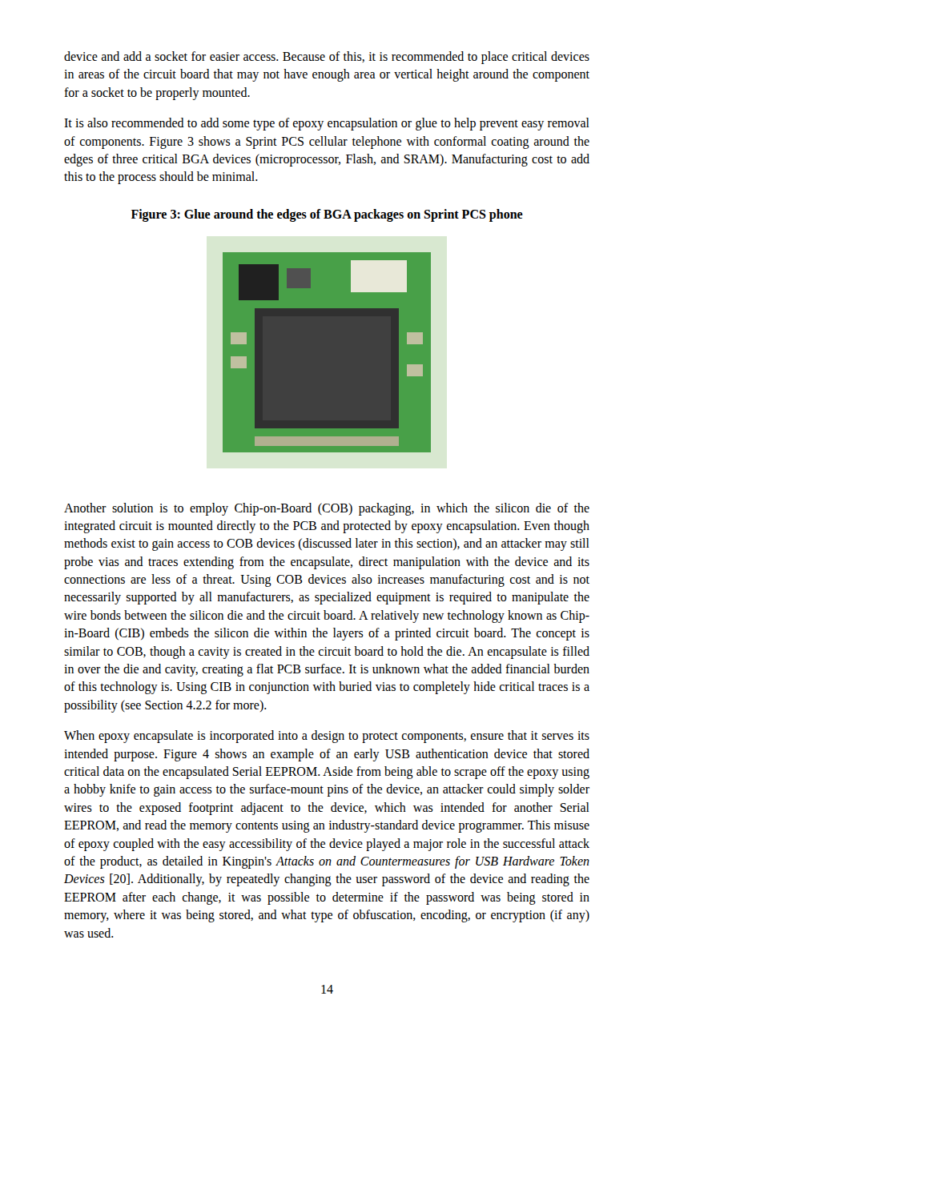device and add a socket for easier access. Because of this, it is recommended to place critical devices in areas of the circuit board that may not have enough area or vertical height around the component for a socket to be properly mounted.
It is also recommended to add some type of epoxy encapsulation or glue to help prevent easy removal of components. Figure 3 shows a Sprint PCS cellular telephone with conformal coating around the edges of three critical BGA devices (microprocessor, Flash, and SRAM). Manufacturing cost to add this to the process should be minimal.
Figure 3: Glue around the edges of BGA packages on Sprint PCS phone
Another solution is to employ Chip-on-Board (COB) packaging, in which the silicon die of the integrated circuit is mounted directly to the PCB and protected by epoxy encapsulation. Even though methods exist to gain access to COB devices (discussed later in this section), and an attacker may still probe vias and traces extending from the encapsulate, direct manipulation with the device and its connections are less of a threat. Using COB devices also increases manufacturing cost and is not necessarily supported by all manufacturers, as specialized equipment is required to manipulate the wire bonds between the silicon die and the circuit board. A relatively new technology known as Chip-in-Board (CIB) embeds the silicon die within the layers of a printed circuit board. The concept is similar to COB, though a cavity is created in the circuit board to hold the die. An encapsulate is filled in over the die and cavity, creating a flat PCB surface. It is unknown what the added financial burden of this technology is. Using CIB in conjunction with buried vias to completely hide critical traces is a possibility (see Section 4.2.2 for more).
When epoxy encapsulate is incorporated into a design to protect components, ensure that it serves its intended purpose. Figure 4 shows an example of an early USB authentication device that stored critical data on the encapsulated Serial EEPROM. Aside from being able to scrape off the epoxy using a hobby knife to gain access to the surface-mount pins of the device, an attacker could simply solder wires to the exposed footprint adjacent to the device, which was intended for another Serial EEPROM, and read the memory contents using an industry-standard device programmer. This misuse of epoxy coupled with the easy accessibility of the device played a major role in the successful attack of the product, as detailed in Kingpin's Attacks on and Countermeasures for USB Hardware Token Devices [20]. Additionally, by repeatedly changing the user password of the device and reading the EEPROM after each change, it was possible to determine if the password was being stored in memory, where it was being stored, and what type of obfuscation, encoding, or encryption (if any) was used.
14